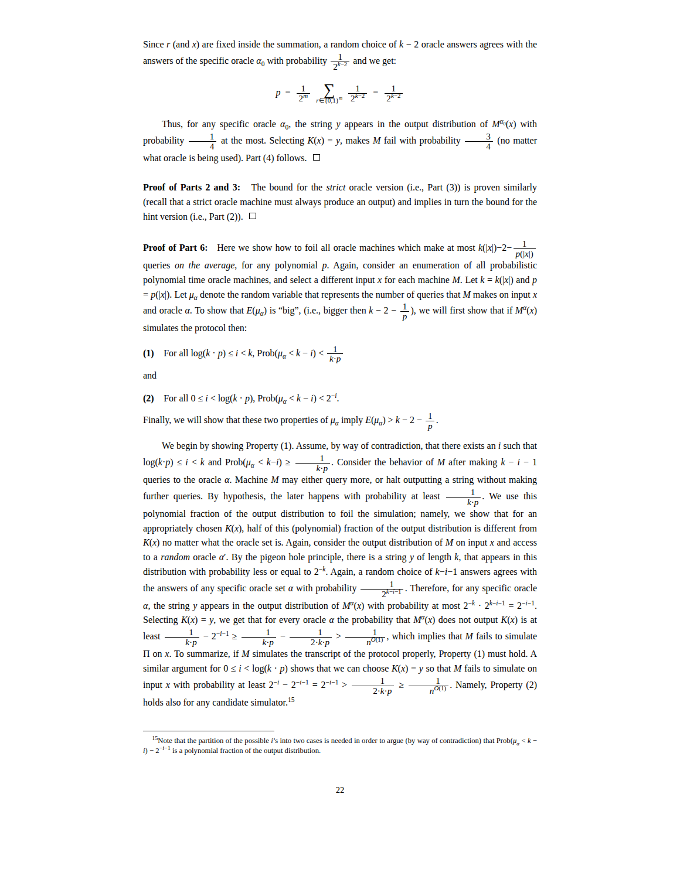Since r (and x) are fixed inside the summation, a random choice of k − 2 oracle answers agrees with the answers of the specific oracle α0 with probability 12k−2 and we get:
p = 12m ∑r∈{0,1}m 12k−2 = 12k−2
Thus, for any specific oracle α0, the string y appears in the output distribution of Mα0(x) with probability 14 at the most. Selecting K(x) = y, makes M fail with probability 34 (no matter what oracle is being used). Part (4) follows.
Proof of Parts 2 and 3: The bound for the strict oracle version (i.e., Part (3)) is proven similarly (recall that a strict oracle machine must always produce an output) and implies in turn the bound for the hint version (i.e., Part (2)).
Proof of Part 6: Here we show how to foil all oracle machines which make at most k(|x|)−2−1 p(|x|) queries on the average, for any polynomial p. Again, consider an enumeration of all probabilistic polynomial time oracle machines, and select a different input x for each machine M. Let k = k(|x|) and p = p(|x|). Let μα denote the random variable that represents the number of queries that M makes on input x and oracle α. To show that E(μα) is “big”, (i.e., bigger then k − 2 − 1 p), we will first show that if Mα(x) simulates the protocol then:
(1) For all log(k · p) ≤ i < k, Prob(μα < k − i) < 1 k·p
and
(2) For all 0 ≤ i < log(k · p), Prob(μα < k − i) < 2−i.
Finally, we will show that these two properties of μα imply E(μα) > k − 2 − 1 p.
We begin by showing Property (1). Assume, by way of contradiction, that there exists an i such that log(k·p) ≤ i < k and Prob(μα < k−i) ≥ 1 k·p. Consider the behavior of M after making k − i − 1 queries to the oracle α. Machine M may either query more, or halt outputting a string without making further queries. By hypothesis, the later happens with probability at least 1 k·p. We use this polynomial fraction of the output distribution to foil the simulation; namely, we show that for an appropriately chosen K(x), half of this (polynomial) fraction of the output distribution is different from K(x) no matter what the oracle set is. Again, consider the output distribution of M on input x and access to a random oracle α′. By the pigeon hole principle, there is a string y of length k, that appears in this distribution with probability less or equal to 2−k. Again, a random choice of k−i−1 answers agrees with the answers of any specific oracle set α with probability 12k−i−1. Therefore, for any specific oracle α, the string y appears in the output distribution of Mα(x) with probability at most 2−k · 2k−i−1 = 2−i−1. Selecting K(x) = y, we get that for every oracle α the probability that Mα(x) does not output K(x) is at least 1 k·p − 2−i−1 ≥ 1 k·p − 12·k·p > 1 nO(1), which implies that M fails to simulate Π on x. To summarize, if M simulates the transcript of the protocol properly, Property (1) must hold. A similar argument for 0 ≤ i < log(k · p) shows that we can choose K(x) = y so that M fails to simulate on input x with probability at least 2−i − 2−i−1 = 2−i−1 > 12·k·p ≥ 1 nO(1). Namely, Property (2) holds also for any candidate simulator.15
15Note that the partition of the possible i’s into two cases is needed in order to argue (by way of contradiction) that Prob(μα < k − i) − 2−i−1 is a polynomial fraction of the output distribution.
22